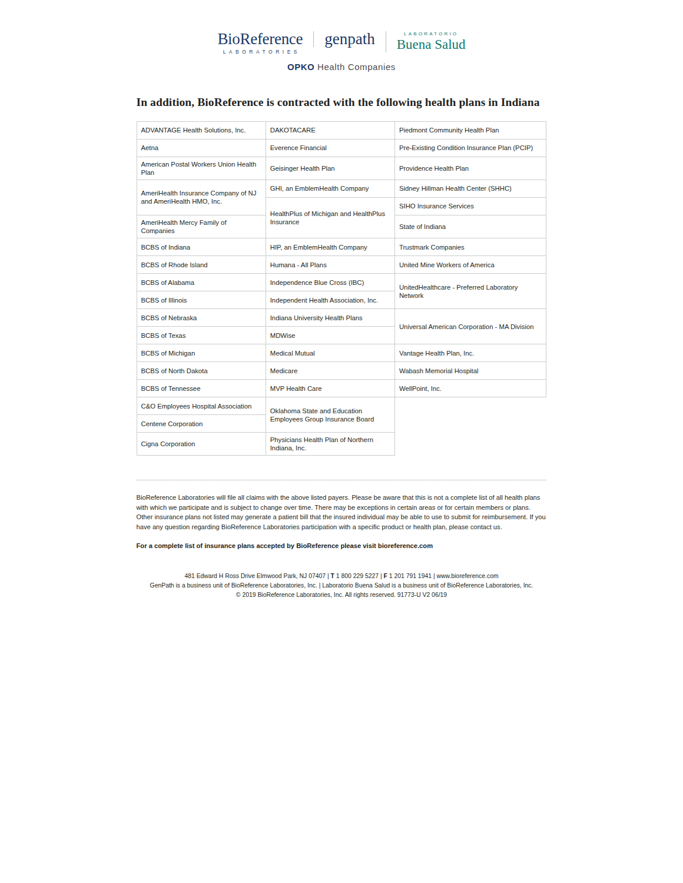Bio Reference
LABORATORIES
gen path
LABORATORIO
Buena Salud
OPKO Health Companies
In addition, BioReference is contracted with the following health plans in Indiana
| ADVANTAGE Health Solutions, Inc. | DAKOTACARE | Piedmont Community Health Plan |
| Aetna | Everence Financial | Pre-Existing Condition Insurance Plan (PCIP) |
| American Postal Workers Union Health Plan | Geisinger Health Plan | Providence Health Plan |
| AmeriHealth Insurance Company of NJ and AmeriHealth HMO, Inc. | GHI, an EmblemHealth Company | Sidney Hillman Health Center (SHHC) |
| HealthPlus of Michigan and HealthPlus Insurance | SIHO Insurance Services |
| AmeriHealth Mercy Family of Companies | State of Indiana |
| BCBS of Indiana | HIP, an EmblemHealth Company | Trustmark Companies |
| BCBS of Rhode Island | Humana - All Plans | United Mine Workers of America |
| BCBS of Alabama | Independence Blue Cross (IBC) | UnitedHealthcare - Preferred Laboratory Network |
| BCBS of Illinois | Independent Health Association, Inc. |
| BCBS of Nebraska | Indiana University Health Plans | Universal American Corporation - MA Division |
| BCBS of Texas | MDWise |
| BCBS of Michigan | Medical Mutual | Vantage Health Plan, Inc. |
| BCBS of North Dakota | Medicare | Wabash Memorial Hospital |
| BCBS of Tennessee | MVP Health Care | WellPoint, Inc. |
| C&O Employees Hospital Association | Oklahoma State and Education Employees Group Insurance Board | |
| Centene Corporation | |
| Cigna Corporation | Physicians Health Plan of Northern Indiana, Inc. | |
BioReference Laboratories will file all claims with the above listed payers. Please be aware that this is not a complete list of all health plans with which we participate and is subject to change over time. There may be exceptions in certain areas or for certain members or plans. Other insurance plans not listed may generate a patient bill that the insured individual may be able to use to submit for reimbursement. If you have any question regarding BioReference Laboratories participation with a specific product or health plan, please contact us.
For a complete list of insurance plans accepted by BioReference please visit bioreference.com
481 Edward H Ross Drive Elmwood Park, NJ 07407 | T 1 800 229 5227 | F 1 201 791 1941 | www.bioreference.com
GenPath is a business unit of BioReference Laboratories, Inc. | Laboratorio Buena Salud is a business unit of BioReference Laboratories, Inc.
© 2019 BioReference Laboratories, Inc. All rights reserved. 91773-U V2 06/19